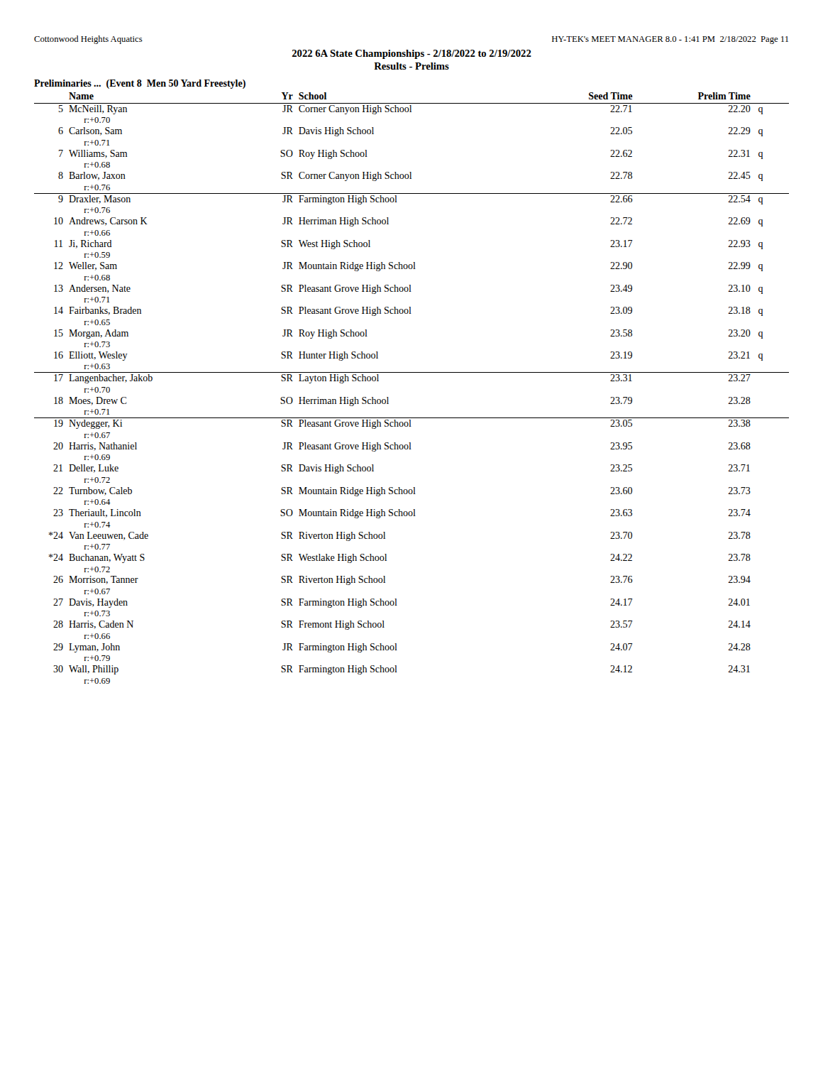Cottonwood Heights Aquatics
HY-TEK's MEET MANAGER 8.0 - 1:41 PM 2/18/2022 Page 11
2022 6A State Championships - 2/18/2022 to 2/19/2022
Results - Prelims
Preliminaries ... (Event 8 Men 50 Yard Freestyle)
| | Name | Yr | School | Seed Time | Prelim Time | |
| --- | --- | --- | --- | --- | --- | --- |
| 5 | McNeill, Ryan | JR | Corner Canyon High School | 22.71 | 22.20 | q |
| | r:+0.70 |
| 6 | Carlson, Sam | JR | Davis High School | 22.05 | 22.29 | q |
| | r:+0.71 |
| 7 | Williams, Sam | SO | Roy High School | 22.62 | 22.31 | q |
| | r:+0.68 |
| 8 | Barlow, Jaxon | SR | Corner Canyon High School | 22.78 | 22.45 | q |
| | r:+0.76 |
| 9 | Draxler, Mason | JR | Farmington High School | 22.66 | 22.54 | q |
| | r:+0.76 |
| 10 | Andrews, Carson K | JR | Herriman High School | 22.72 | 22.69 | q |
| | r:+0.66 |
| 11 | Ji, Richard | SR | West High School | 23.17 | 22.93 | q |
| | r:+0.59 |
| 12 | Weller, Sam | JR | Mountain Ridge High School | 22.90 | 22.99 | q |
| | r:+0.68 |
| 13 | Andersen, Nate | SR | Pleasant Grove High School | 23.49 | 23.10 | q |
| | r:+0.71 |
| 14 | Fairbanks, Braden | SR | Pleasant Grove High School | 23.09 | 23.18 | q |
| | r:+0.65 |
| 15 | Morgan, Adam | JR | Roy High School | 23.58 | 23.20 | q |
| | r:+0.73 |
| 16 | Elliott, Wesley | SR | Hunter High School | 23.19 | 23.21 | q |
| | r:+0.63 |
| 17 | Langenbacher, Jakob | SR | Layton High School | 23.31 | 23.27 | |
| | r:+0.70 |
| 18 | Moes, Drew C | SO | Herriman High School | 23.79 | 23.28 | |
| | r:+0.71 |
| 19 | Nydegger, Ki | SR | Pleasant Grove High School | 23.05 | 23.38 | |
| | r:+0.67 |
| 20 | Harris, Nathaniel | JR | Pleasant Grove High School | 23.95 | 23.68 | |
| | r:+0.69 |
| 21 | Deller, Luke | SR | Davis High School | 23.25 | 23.71 | |
| | r:+0.72 |
| 22 | Turnbow, Caleb | SR | Mountain Ridge High School | 23.60 | 23.73 | |
| | r:+0.64 |
| 23 | Theriault, Lincoln | SO | Mountain Ridge High School | 23.63 | 23.74 | |
| | r:+0.74 |
| *24 | Van Leeuwen, Cade | SR | Riverton High School | 23.70 | 23.78 | |
| | r:+0.77 |
| *24 | Buchanan, Wyatt S | SR | Westlake High School | 24.22 | 23.78 | |
| | r:+0.72 |
| 26 | Morrison, Tanner | SR | Riverton High School | 23.76 | 23.94 | |
| | r:+0.67 |
| 27 | Davis, Hayden | SR | Farmington High School | 24.17 | 24.01 | |
| | r:+0.73 |
| 28 | Harris, Caden N | SR | Fremont High School | 23.57 | 24.14 | |
| | r:+0.66 |
| 29 | Lyman, John | JR | Farmington High School | 24.07 | 24.28 | |
| | r:+0.79 |
| 30 | Wall, Phillip | SR | Farmington High School | 24.12 | 24.31 | |
| | r:+0.69 |